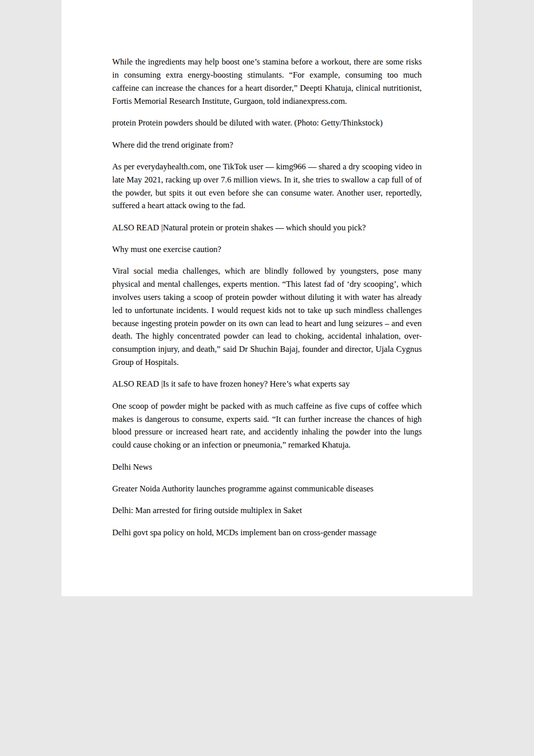While the ingredients may help boost one’s stamina before a workout, there are some risks in consuming extra energy-boosting stimulants. “For example, consuming too much caffeine can increase the chances for a heart disorder,” Deepti Khatuja, clinical nutritionist, Fortis Memorial Research Institute, Gurgaon, told indianexpress.com.
protein Protein powders should be diluted with water. (Photo: Getty/Thinkstock)
Where did the trend originate from?
As per everydayhealth.com, one TikTok user — kimg966 — shared a dry scooping video in late May 2021, racking up over 7.6 million views. In it, she tries to swallow a cap full of of the powder, but spits it out even before she can consume water. Another user, reportedly, suffered a heart attack owing to the fad.
ALSO READ |Natural protein or protein shakes — which should you pick?
Why must one exercise caution?
Viral social media challenges, which are blindly followed by youngsters, pose many physical and mental challenges, experts mention. “This latest fad of ‘dry scooping’, which involves users taking a scoop of protein powder without diluting it with water has already led to unfortunate incidents. I would request kids not to take up such mindless challenges because ingesting protein powder on its own can lead to heart and lung seizures – and even death. The highly concentrated powder can lead to choking, accidental inhalation, over-consumption injury, and death,” said Dr Shuchin Bajaj, founder and director, Ujala Cygnus Group of Hospitals.
ALSO READ |Is it safe to have frozen honey? Here’s what experts say
One scoop of powder might be packed with as much caffeine as five cups of coffee which makes is dangerous to consume, experts said. “It can further increase the chances of high blood pressure or increased heart rate, and accidently inhaling the powder into the lungs could cause choking or an infection or pneumonia,” remarked Khatuja.
Delhi News
Greater Noida Authority launches programme against communicable diseases
Delhi: Man arrested for firing outside multiplex in Saket
Delhi govt spa policy on hold, MCDs implement ban on cross-gender massage